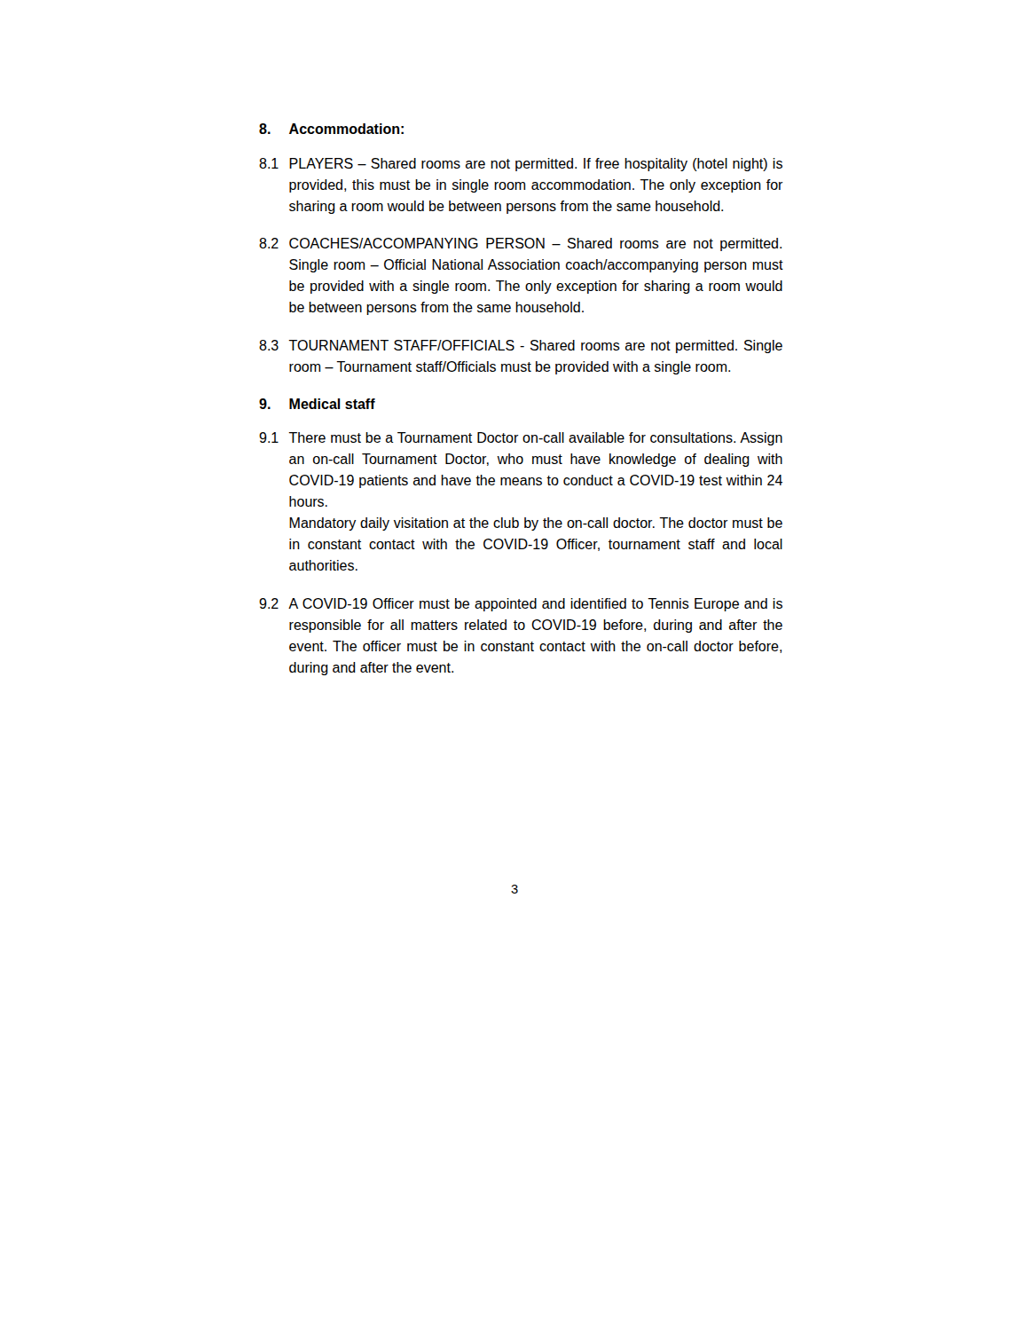8. Accommodation:
8.1
PLAYERS – Shared rooms are not permitted. If free hospitality (hotel night) is provided, this must be in single room accommodation. The only exception for sharing a room would be between persons from the same household.
8.2
COACHES/ACCOMPANYING PERSON – Shared rooms are not permitted. Single room – Official National Association coach/accompanying person must be provided with a single room. The only exception for sharing a room would be between persons from the same household.
8.3
TOURNAMENT STAFF/OFFICIALS - Shared rooms are not permitted. Single room – Tournament staff/Officials must be provided with a single room.
9. Medical staff
9.1
There must be a Tournament Doctor on-call available for consultations. Assign an on-call Tournament Doctor, who must have knowledge of dealing with COVID-19 patients and have the means to conduct a COVID-19 test within 24 hours.
Mandatory daily visitation at the club by the on-call doctor. The doctor must be in constant contact with the COVID-19 Officer, tournament staff and local authorities.
9.2
A COVID-19 Officer must be appointed and identified to Tennis Europe and is responsible for all matters related to COVID-19 before, during and after the event. The officer must be in constant contact with the on-call doctor before, during and after the event.
3